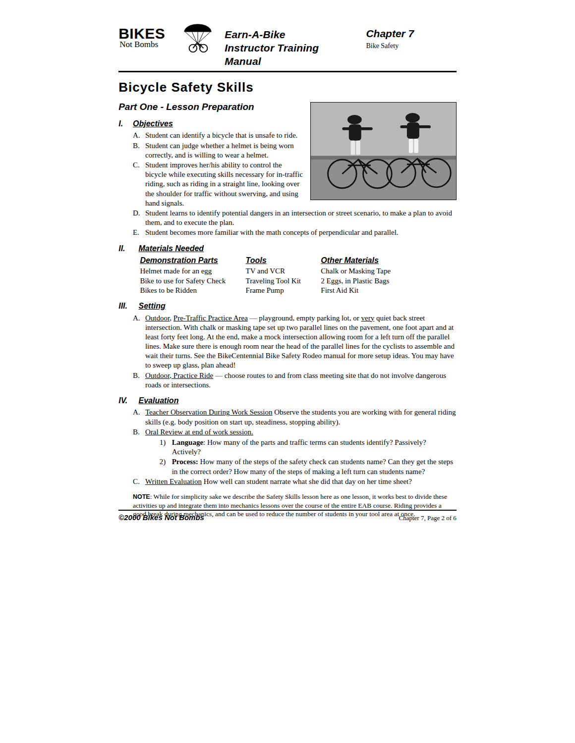BIKES Not Bombs
Earn-A-Bike
Instructor Training Manual
Chapter 7
Bike Safety
Bicycle Safety Skills
Part One - Lesson Preparation
I. Objectives
A. Student can identify a bicycle that is unsafe to ride.
B. Student can judge whether a helmet is being worn correctly, and is willing to wear a helmet.
C. Student improves her/his ability to control the bicycle while executing skills necessary for in-traffic riding, such as riding in a straight line, looking over the shoulder for traffic without swerving, and using hand signals.
D. Student learns to identify potential dangers in an intersection or street scenario, to make a plan to avoid them, and to execute the plan.
E. Student becomes more familiar with the math concepts of perpendicular and parallel.
II. Materials Needed
| Demonstration Parts | Tools | Other Materials |
| --- | --- | --- |
| Helmet made for an egg | TV and VCR | Chalk or Masking Tape |
| Bike to use for Safety Check | Traveling Tool Kit | 2 Eggs, in Plastic Bags |
| Bikes to be Ridden | Frame Pump | First Aid Kit |
III. Setting
A. Outdoor, Pre-Traffic Practice Area — playground, empty parking lot, or very quiet back street intersection. With chalk or masking tape set up two parallel lines on the pavement, one foot apart and at least forty feet long. At the end, make a mock intersection allowing room for a left turn off the parallel lines. Make sure there is enough room near the head of the parallel lines for the cyclists to assemble and wait their turns. See the BikeCentennial Bike Safety Rodeo manual for more setup ideas. You may have to sweep up glass, plan ahead!
B. Outdoor, Practice Ride — choose routes to and from class meeting site that do not involve dangerous roads or intersections.
IV. Evaluation
A. Teacher Observation During Work Session Observe the students you are working with for general riding skills (e.g. body position on start up, steadiness, stopping ability).
B. Oral Review at end of work session.
1) Language: How many of the parts and traffic terms can students identify? Passively? Actively?
2) Process: How many of the steps of the safety check can students name? Can they get the steps in the correct order? How many of the steps of making a left turn can students name?
C. Written Evaluation How well can student narrate what she did that day on her time sheet?
NOTE: While for simplicity sake we describe the Safety Skills lesson here as one lesson, it works best to divide these activities up and integrate them into mechanics lessons over the course of the entire EAB course. Riding provides a good break during mechanics, and can be used to reduce the number of students in your tool area at once.
©2000 Bikes Not Bombs
Chapter 7, Page 2 of 6